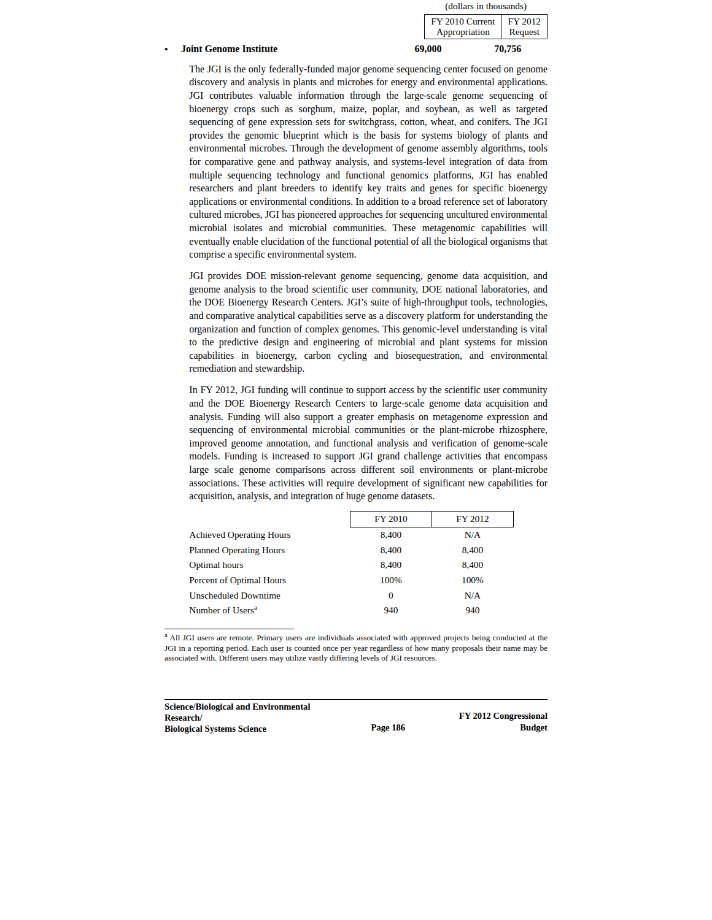(dollars in thousands)
| FY 2010 Current Appropriation | FY 2012 Request |
| --- | --- |
Joint Genome Institute
69,000 70,756
The JGI is the only federally-funded major genome sequencing center focused on genome discovery and analysis in plants and microbes for energy and environmental applications. JGI contributes valuable information through the large-scale genome sequencing of bioenergy crops such as sorghum, maize, poplar, and soybean, as well as targeted sequencing of gene expression sets for switchgrass, cotton, wheat, and conifers. The JGI provides the genomic blueprint which is the basis for systems biology of plants and environmental microbes. Through the development of genome assembly algorithms, tools for comparative gene and pathway analysis, and systems-level integration of data from multiple sequencing technology and functional genomics platforms, JGI has enabled researchers and plant breeders to identify key traits and genes for specific bioenergy applications or environmental conditions. In addition to a broad reference set of laboratory cultured microbes, JGI has pioneered approaches for sequencing uncultured environmental microbial isolates and microbial communities. These metagenomic capabilities will eventually enable elucidation of the functional potential of all the biological organisms that comprise a specific environmental system.
JGI provides DOE mission-relevant genome sequencing, genome data acquisition, and genome analysis to the broad scientific user community, DOE national laboratories, and the DOE Bioenergy Research Centers. JGI’s suite of high-throughput tools, technologies, and comparative analytical capabilities serve as a discovery platform for understanding the organization and function of complex genomes. This genomic-level understanding is vital to the predictive design and engineering of microbial and plant systems for mission capabilities in bioenergy, carbon cycling and biosequestration, and environmental remediation and stewardship.
In FY 2012, JGI funding will continue to support access by the scientific user community and the DOE Bioenergy Research Centers to large-scale genome data acquisition and analysis. Funding will also support a greater emphasis on metagenome expression and sequencing of environmental microbial communities or the plant-microbe rhizosphere, improved genome annotation, and functional analysis and verification of genome-scale models. Funding is increased to support JGI grand challenge activities that encompass large scale genome comparisons across different soil environments or plant-microbe associations. These activities will require development of significant new capabilities for acquisition, analysis, and integration of huge genome datasets.
| | FY 2010 | FY 2012 |
| Achieved Operating Hours | 8,400 | N/A |
| Planned Operating Hours | 8,400 | 8,400 |
| Optimal hours | 8,400 | 8,400 |
| Percent of Optimal Hours | 100% | 100% |
| Unscheduled Downtime | 0 | N/A |
| Number of Users a | 940 | 940 |
a All JGI users are remote. Primary users are individuals associated with approved projects being conducted at the JGI in a reporting period. Each user is counted once per year regardless of how many proposals their name may be associated with. Different users may utilize vastly differing levels of JGI resources.
Science/Biological and Environmental Research/
Biological Systems Science
Page 186
FY 2012 Congressional Budget